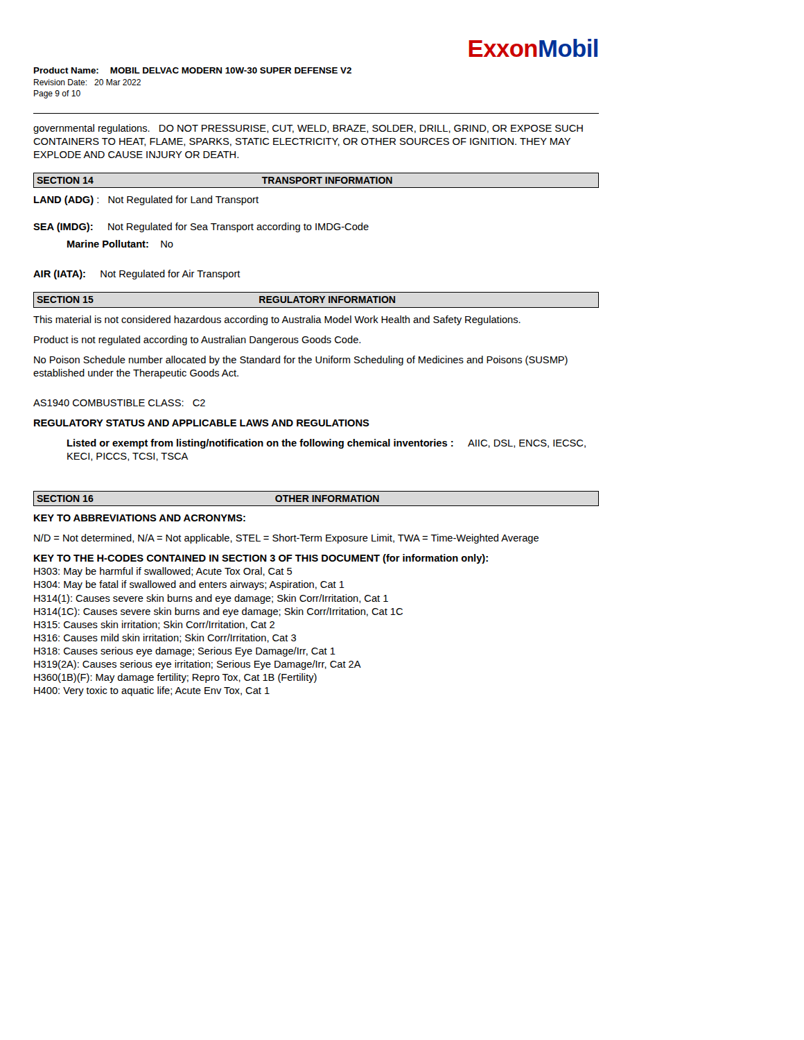Exxon Mobil
Product Name: MOBIL DELVAC MODERN 10W-30 SUPER DEFENSE V2
Revision Date: 20 Mar 2022
Page 9 of 10
governmental regulations. DO NOT PRESSURISE, CUT, WELD, BRAZE, SOLDER, DRILL, GRIND, OR EXPOSE SUCH CONTAINERS TO HEAT, FLAME, SPARKS, STATIC ELECTRICITY, OR OTHER SOURCES OF IGNITION. THEY MAY EXPLODE AND CAUSE INJURY OR DEATH.
SECTION 14 TRANSPORT INFORMATION
LAND (ADG) : Not Regulated for Land Transport
SEA (IMDG): Not Regulated for Sea Transport according to IMDG-Code
Marine Pollutant: No
AIR (IATA): Not Regulated for Air Transport
SECTION 15 REGULATORY INFORMATION
This material is not considered hazardous according to Australia Model Work Health and Safety Regulations.
Product is not regulated according to Australian Dangerous Goods Code.
No Poison Schedule number allocated by the Standard for the Uniform Scheduling of Medicines and Poisons (SUSMP) established under the Therapeutic Goods Act.
AS1940 COMBUSTIBLE CLASS: C2
REGULATORY STATUS AND APPLICABLE LAWS AND REGULATIONS
Listed or exempt from listing/notification on the following chemical inventories : AIIC, DSL, ENCS, IECSC, KECI, PICCS, TCSI, TSCA
SECTION 16 OTHER INFORMATION
KEY TO ABBREVIATIONS AND ACRONYMS:
N/D = Not determined, N/A = Not applicable, STEL = Short-Term Exposure Limit, TWA = Time-Weighted Average
KEY TO THE H-CODES CONTAINED IN SECTION 3 OF THIS DOCUMENT (for information only):
H303: May be harmful if swallowed; Acute Tox Oral, Cat 5
H304: May be fatal if swallowed and enters airways; Aspiration, Cat 1
H314(1): Causes severe skin burns and eye damage; Skin Corr/Irritation, Cat 1
H314(1C): Causes severe skin burns and eye damage; Skin Corr/Irritation, Cat 1C
H315: Causes skin irritation; Skin Corr/Irritation, Cat 2
H316: Causes mild skin irritation; Skin Corr/Irritation, Cat 3
H318: Causes serious eye damage; Serious Eye Damage/Irr, Cat 1
H319(2A): Causes serious eye irritation; Serious Eye Damage/Irr, Cat 2A
H360(1B)(F): May damage fertility; Repro Tox, Cat 1B (Fertility)
H400: Very toxic to aquatic life; Acute Env Tox, Cat 1